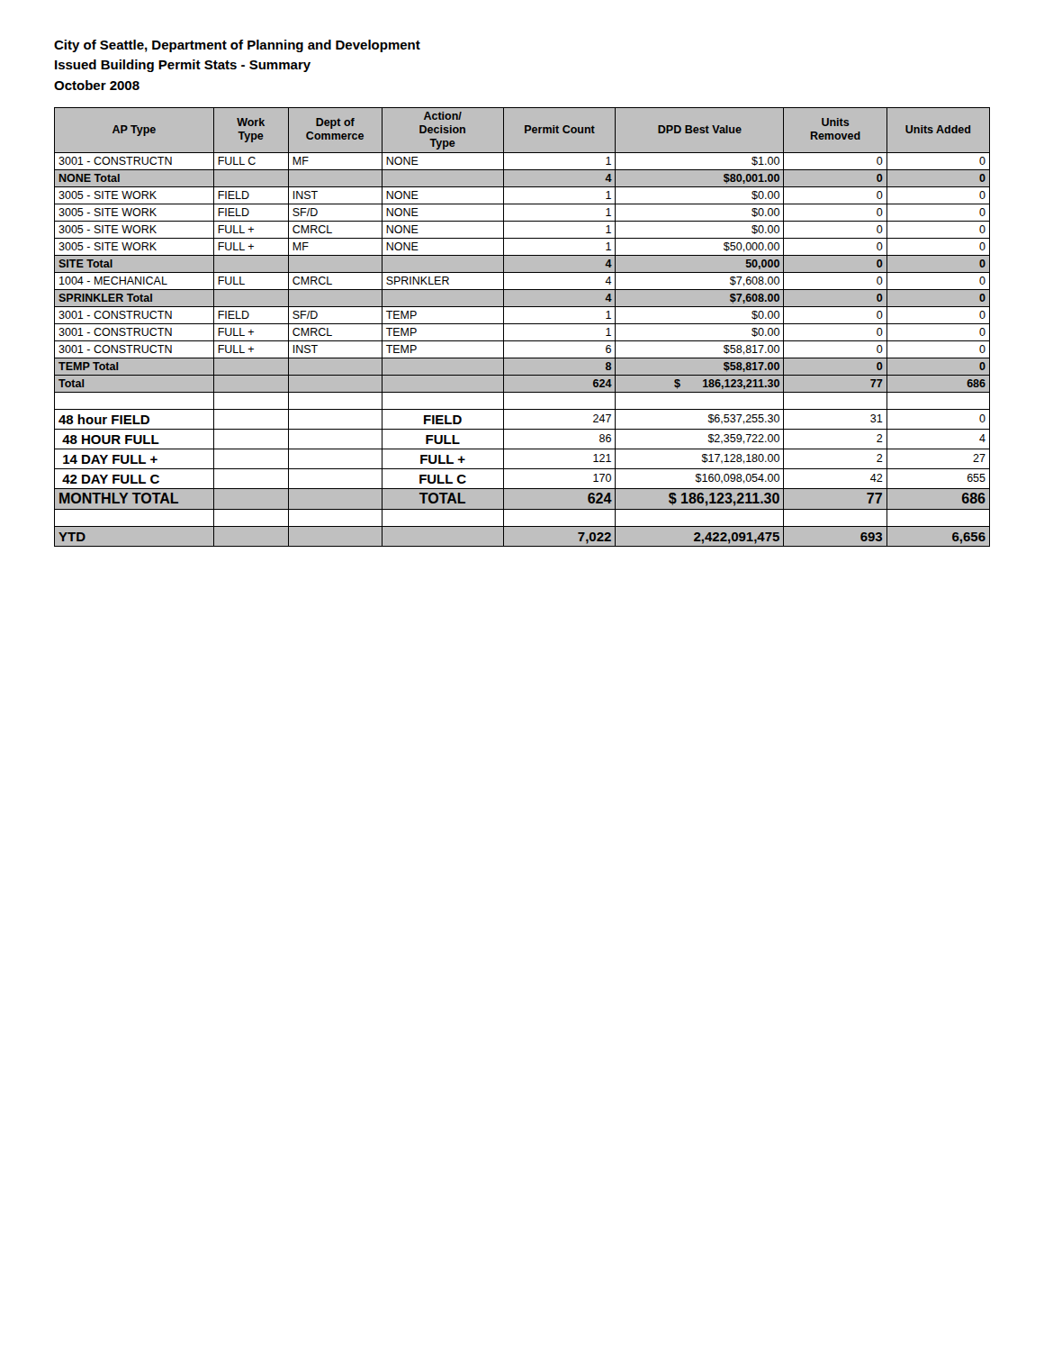City of Seattle, Department of Planning and Development
Issued Building Permit Stats - Summary
October 2008
| AP Type | Work Type | Dept of Commerce | Action/ Decision Type | Permit Count | DPD Best Value | Units Removed | Units Added |
| --- | --- | --- | --- | --- | --- | --- | --- |
| 3001 - CONSTRUCTN | FULL C | MF | NONE | 1 | $1.00 | 0 | 0 |
| NONE Total | | | | 4 | $80,001.00 | 0 | 0 |
| 3005 - SITE WORK | FIELD | INST | NONE | 1 | $0.00 | 0 | 0 |
| 3005 - SITE WORK | FIELD | SF/D | NONE | 1 | $0.00 | 0 | 0 |
| 3005 - SITE WORK | FULL + | CMRCL | NONE | 1 | $0.00 | 0 | 0 |
| 3005 - SITE WORK | FULL + | MF | NONE | 1 | $50,000.00 | 0 | 0 |
| SITE Total | | | | 4 | 50,000 | 0 | 0 |
| 1004 - MECHANICAL | FULL | CMRCL | SPRINKLER | 4 | $7,608.00 | 0 | 0 |
| SPRINKLER Total | | | | 4 | $7,608.00 | 0 | 0 |
| 3001 - CONSTRUCTN | FIELD | SF/D | TEMP | 1 | $0.00 | 0 | 0 |
| 3001 - CONSTRUCTN | FULL + | CMRCL | TEMP | 1 | $0.00 | 0 | 0 |
| 3001 - CONSTRUCTN | FULL + | INST | TEMP | 6 | $58,817.00 | 0 | 0 |
| TEMP Total | | | | 8 | $58,817.00 | 0 | 0 |
| Total | | | | 624 | $ 186,123,211.30 | 77 | 686 |
| 48 hour FIELD | | | FIELD | 247 | $6,537,255.30 | 31 | 0 |
| 48 HOUR FULL | | | FULL | 86 | $2,359,722.00 | 2 | 4 |
| 14 DAY FULL + | | | FULL + | 121 | $17,128,180.00 | 2 | 27 |
| 42 DAY FULL C | | | FULL C | 170 | $160,098,054.00 | 42 | 655 |
| MONTHLY TOTAL | | | TOTAL | 624 | $ 186,123,211.30 | 77 | 686 |
| YTD | | | | 7,022 | 2,422,091,475 | 693 | 6,656 |